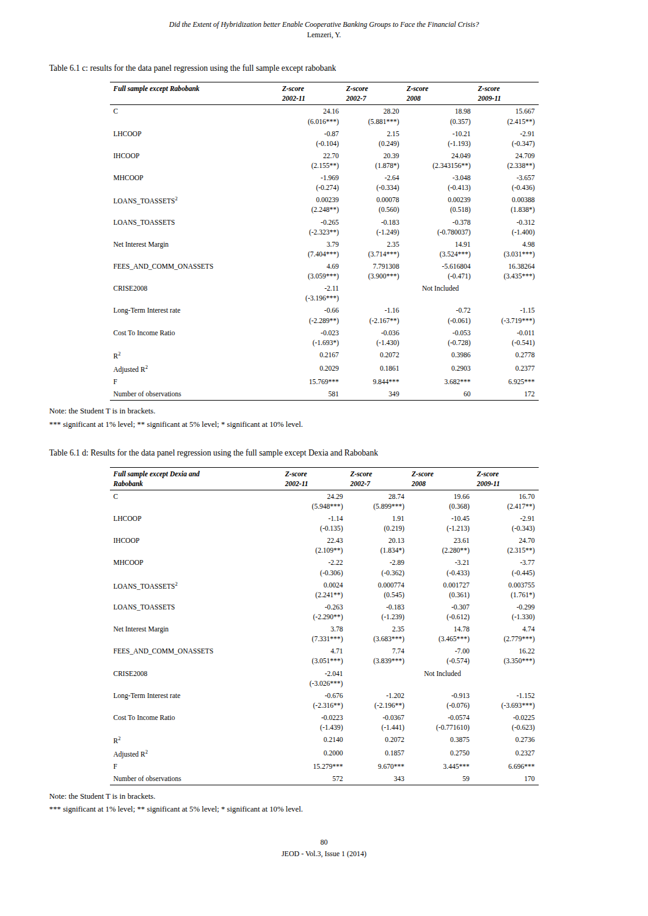Did the Extent of Hybridization better Enable Cooperative Banking Groups to Face the Financial Crisis?
Lemzeri, Y.
Table 6.1 c: results for the data panel regression using the full sample except rabobank
| Full sample except Rabobank | Z-score 2002-11 | Z-score 2002-7 | Z-score 2008 | Z-score 2009-11 |
| --- | --- | --- | --- | --- |
| C | 24.16 (6.016***) | 28.20 (5.881***) | 18.98 (0.357) | 15.667 (2.415**) |
| LHCOOP | -0.87 (-0.104) | 2.15 (0.249) | -10.21 (-1.193) | -2.91 (-0.347) |
| IHCOOP | 22.70 (2.155**) | 20.39 (1.878*) | 24.049 (2.343156**) | 24.709 (2.338**) |
| MHCOOP | -1.969 (-0.274) | -2.64 (-0.334) | -3.048 (-0.413) | -3.657 (-0.436) |
| LOANS_TOASSETS 2 | 0.00239 (2.248**) | 0.00078 (0.560) | 0.00239 (0.518) | 0.00388 (1.838*) |
| LOANS_TOASSETS | -0.265 (-2.323**) | -0.183 (-1.249) | -0.378 (-0.780037) | -0.312 (-1.400) |
| Net Interest Margin | 3.79 (7.404***) | 2.35 (3.714***) | 14.91 (3.524***) | 4.98 (3.031***) |
| FEES_AND_COMM_ONASSETS | 4.69 (3.059***) | 7.791308 (3.900***) | -5.616804 (-0.471) | 16.38264 (3.435***) |
| CRISE2008 | -2.11 (-3.196***) | Not Included |
| Long-Term Interest rate | -0.66 (-2.289**) | -1.16 (-2.167**) | -0.72 (-0.061) | -1.15 (-3.719***) |
| Cost To Income Ratio | -0.023 (-1.693*) | -0.036 (-1.430) | -0.053 (-0.728) | -0.011 (-0.541) |
| R 2 | 0.2167 | 0.2072 | 0.3986 | 0.2778 |
| Adjusted R 2 | 0.2029 | 0.1861 | 0.2903 | 0.2377 |
| F | 15.769*** | 9.844*** | 3.682*** | 6.925*** |
| Number of observations | 581 | 349 | 60 | 172 |
Note: the Student T is in brackets.
*** significant at 1% level; ** significant at 5% level; * significant at 10% level.
Table 6.1 d: Results for the data panel regression using the full sample except Dexia and Rabobank
| Full sample except Dexia and Rabobank | Z-score 2002-11 | Z-score 2002-7 | Z-score 2008 | Z-score 2009-11 |
| --- | --- | --- | --- | --- |
| C | 24.29 (5.948***) | 28.74 (5.899***) | 19.66 (0.368) | 16.70 (2.417**) |
| LHCOOP | -1.14 (-0.135) | 1.91 (0.219) | -10.45 (-1.213) | -2.91 (-0.343) |
| IHCOOP | 22.43 (2.109**) | 20.13 (1.834*) | 23.61 (2.280**) | 24.70 (2.315**) |
| MHCOOP | -2.22 (-0.306) | -2.89 (-0.362) | -3.21 (-0.433) | -3.77 (-0.445) |
| LOANS_TOASSETS 2 | 0.0024 (2.241**) | 0.000774 (0.545) | 0.001727 (0.361) | 0.003755 (1.761*) |
| LOANS_TOASSETS | -0.263 (-2.290**) | -0.183 (-1.239) | -0.307 (-0.612) | -0.299 (-1.330) |
| Net Interest Margin | 3.78 (7.331***) | 2.35 (3.683***) | 14.78 (3.465***) | 4.74 (2.779***) |
| FEES_AND_COMM_ONASSETS | 4.71 (3.051***) | 7.74 (3.839***) | -7.00 (-0.574) | 16.22 (3.350***) |
| CRISE2008 | -2.041 (-3.026***) | Not Included |
| Long-Term Interest rate | -0.676 (-2.316**) | -1.202 (-2.196**) | -0.913 (-0.076) | -1.152 (-3.693***) |
| Cost To Income Ratio | -0.0223 (-1.439) | -0.0367 (-1.441) | -0.0574 (-0.771610) | -0.0225 (-0.623) |
| R 2 | 0.2140 | 0.2072 | 0.3875 | 0.2736 |
| Adjusted R 2 | 0.2000 | 0.1857 | 0.2750 | 0.2327 |
| F | 15.279*** | 9.670*** | 3.445*** | 6.696*** |
| Number of observations | 572 | 343 | 59 | 170 |
Note: the Student T is in brackets.
*** significant at 1% level; ** significant at 5% level; * significant at 10% level.
80 JEOD - Vol.3, Issue 1 (2014)